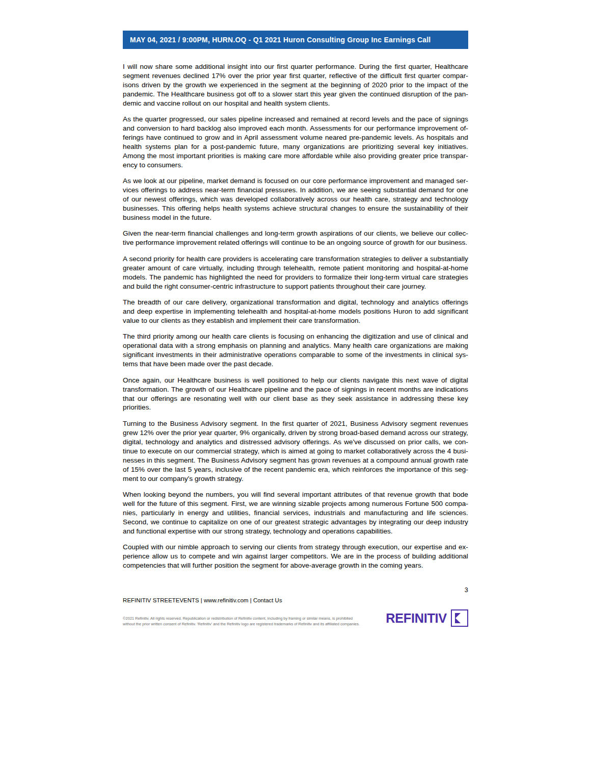MAY 04, 2021 / 9:00PM, HURN.OQ - Q1 2021 Huron Consulting Group Inc Earnings Call
I will now share some additional insight into our first quarter performance. During the first quarter, Healthcare segment revenues declined 17% over the prior year first quarter, reflective of the difficult first quarter comparisons driven by the growth we experienced in the segment at the beginning of 2020 prior to the impact of the pandemic. The Healthcare business got off to a slower start this year given the continued disruption of the pandemic and vaccine rollout on our hospital and health system clients.
As the quarter progressed, our sales pipeline increased and remained at record levels and the pace of signings and conversion to hard backlog also improved each month. Assessments for our performance improvement offerings have continued to grow and in April assessment volume neared pre-pandemic levels. As hospitals and health systems plan for a post-pandemic future, many organizations are prioritizing several key initiatives. Among the most important priorities is making care more affordable while also providing greater price transparency to consumers.
As we look at our pipeline, market demand is focused on our core performance improvement and managed services offerings to address near-term financial pressures. In addition, we are seeing substantial demand for one of our newest offerings, which was developed collaboratively across our health care, strategy and technology businesses. This offering helps health systems achieve structural changes to ensure the sustainability of their business model in the future.
Given the near-term financial challenges and long-term growth aspirations of our clients, we believe our collective performance improvement related offerings will continue to be an ongoing source of growth for our business.
A second priority for health care providers is accelerating care transformation strategies to deliver a substantially greater amount of care virtually, including through telehealth, remote patient monitoring and hospital-at-home models. The pandemic has highlighted the need for providers to formalize their long-term virtual care strategies and build the right consumer-centric infrastructure to support patients throughout their care journey.
The breadth of our care delivery, organizational transformation and digital, technology and analytics offerings and deep expertise in implementing telehealth and hospital-at-home models positions Huron to add significant value to our clients as they establish and implement their care transformation.
The third priority among our health care clients is focusing on enhancing the digitization and use of clinical and operational data with a strong emphasis on planning and analytics. Many health care organizations are making significant investments in their administrative operations comparable to some of the investments in clinical systems that have been made over the past decade.
Once again, our Healthcare business is well positioned to help our clients navigate this next wave of digital transformation. The growth of our Healthcare pipeline and the pace of signings in recent months are indications that our offerings are resonating well with our client base as they seek assistance in addressing these key priorities.
Turning to the Business Advisory segment. In the first quarter of 2021, Business Advisory segment revenues grew 12% over the prior year quarter, 9% organically, driven by strong broad-based demand across our strategy, digital, technology and analytics and distressed advisory offerings. As we've discussed on prior calls, we continue to execute on our commercial strategy, which is aimed at going to market collaboratively across the 4 businesses in this segment. The Business Advisory segment has grown revenues at a compound annual growth rate of 15% over the last 5 years, inclusive of the recent pandemic era, which reinforces the importance of this segment to our company's growth strategy.
When looking beyond the numbers, you will find several important attributes of that revenue growth that bode well for the future of this segment. First, we are winning sizable projects among numerous Fortune 500 companies, particularly in energy and utilities, financial services, industrials and manufacturing and life sciences. Second, we continue to capitalize on one of our greatest strategic advantages by integrating our deep industry and functional expertise with our strong strategy, technology and operations capabilities.
Coupled with our nimble approach to serving our clients from strategy through execution, our expertise and experience allow us to compete and win against larger competitors. We are in the process of building additional competencies that will further position the segment for above-average growth in the coming years.
3
REFINITIV STREETEVENTS | www.refinitiv.com | Contact Us
©2021 Refinitiv. All rights reserved. Republication or redistribution of Refinitiv content, including by framing or similar means, is prohibited without the prior written consent of Refinitiv. 'Refinitiv' and the Refinitiv logo are registered trademarks of Refinitiv and its affiliated companies.
REFINITIV